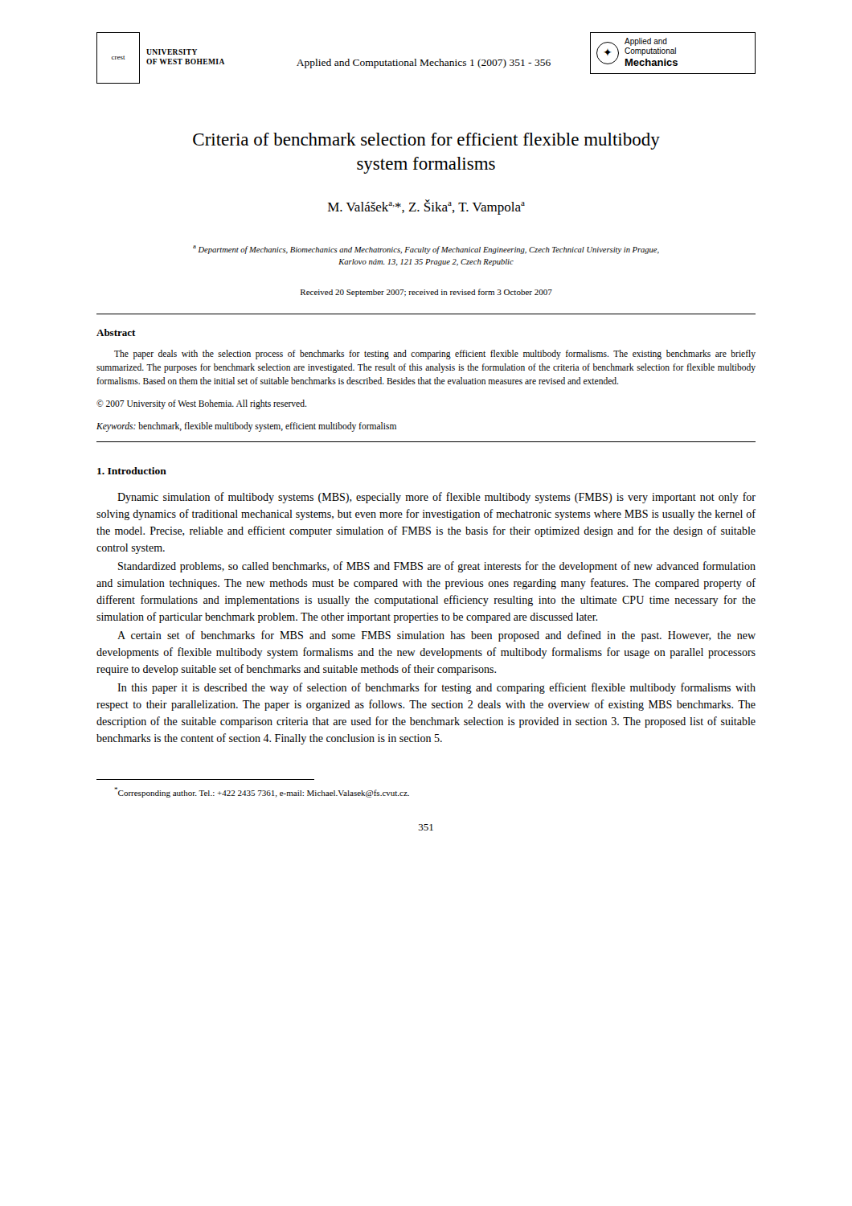crest
University
of West Bohemia
Applied and Computational Mechanics 1 (2007) 351 - 356
✦
Applied and
Computational
Mechanics
Criteria of benchmark selection for efficient flexible multibody
system formalisms
M. Valášeka,*, Z. Šikaa, T. Vampolaa
a Department of Mechanics, Biomechanics and Mechatronics, Faculty of Mechanical Engineering, Czech Technical University in Prague,
Karlovo nám. 13, 121 35 Prague 2, Czech Republic
Received 20 September 2007; received in revised form 3 October 2007
Abstract
The paper deals with the selection process of benchmarks for testing and comparing efficient flexible multibody formalisms. The existing benchmarks are briefly summarized. The purposes for benchmark selection are investigated. The result of this analysis is the formulation of the criteria of benchmark selection for flexible multibody formalisms. Based on them the initial set of suitable benchmarks is described. Besides that the evaluation measures are revised and extended.
© 2007 University of West Bohemia. All rights reserved.
Keywords: benchmark, flexible multibody system, efficient multibody formalism
1. Introduction
Dynamic simulation of multibody systems (MBS), especially more of flexible multibody systems (FMBS) is very important not only for solving dynamics of traditional mechanical systems, but even more for investigation of mechatronic systems where MBS is usually the kernel of the model. Precise, reliable and efficient computer simulation of FMBS is the basis for their optimized design and for the design of suitable control system.
Standardized problems, so called benchmarks, of MBS and FMBS are of great interests for the development of new advanced formulation and simulation techniques. The new methods must be compared with the previous ones regarding many features. The compared property of different formulations and implementations is usually the computational efficiency resulting into the ultimate CPU time necessary for the simulation of particular benchmark problem. The other important properties to be compared are discussed later.
A certain set of benchmarks for MBS and some FMBS simulation has been proposed and defined in the past. However, the new developments of flexible multibody system formalisms and the new developments of multibody formalisms for usage on parallel processors require to develop suitable set of benchmarks and suitable methods of their comparisons.
In this paper it is described the way of selection of benchmarks for testing and comparing efficient flexible multibody formalisms with respect to their parallelization. The paper is organized as follows. The section 2 deals with the overview of existing MBS benchmarks. The description of the suitable comparison criteria that are used for the benchmark selection is provided in section 3. The proposed list of suitable benchmarks is the content of section 4. Finally the conclusion is in section 5.
*Corresponding author. Tel.: +422 2435 7361, e-mail: Michael.Valasek@fs.cvut.cz.
351